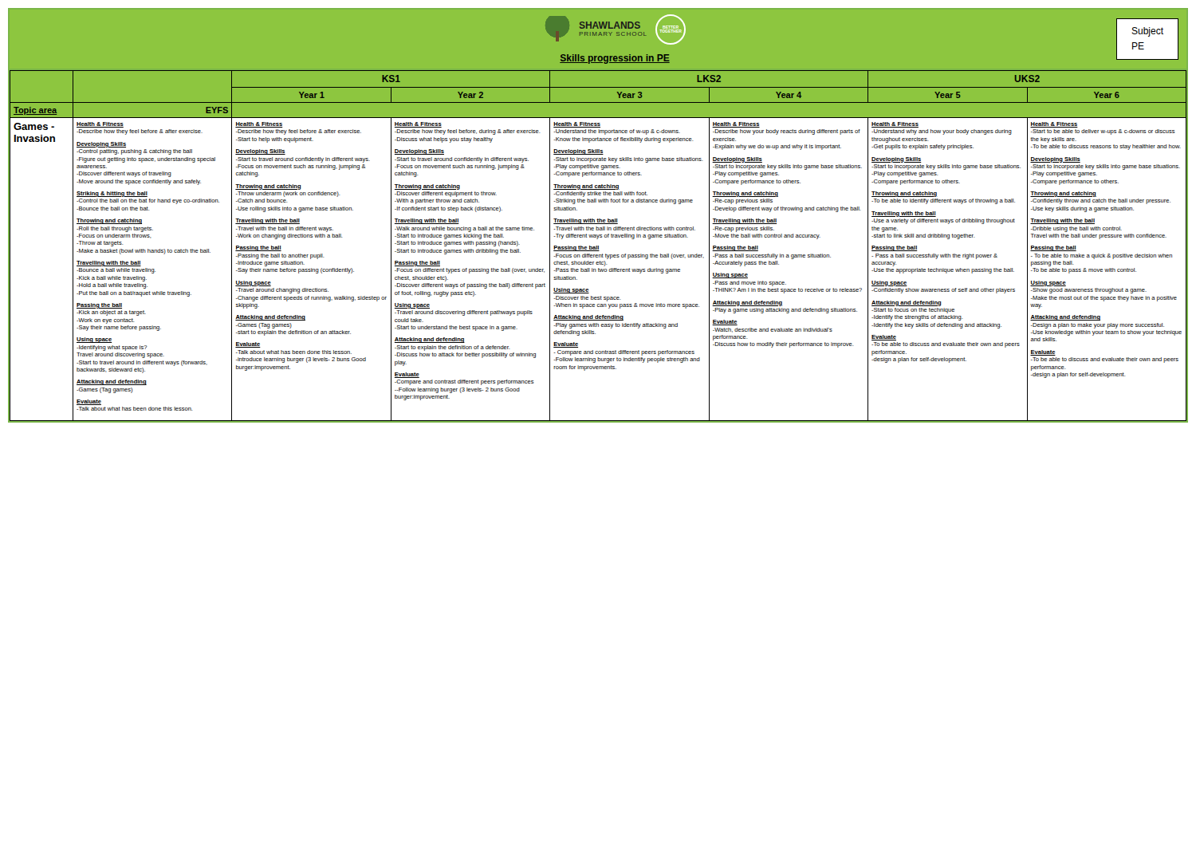SHAWLANDSPRIMARY SCHOOL
BETTER
TOGETHER
Skills progression in PE
Subject
PE
| | | KS1 | LKS2 | UKS2 |
| --- | --- | --- | --- | --- |
| Year 1 | Year 2 | Year 3 | Year 4 | Year 5 | Year 6 |
| Topic area | EYFS | |
| Games - Invasion | Health & Fitness -Describe how they feel before & after exercise. Developing Skills -Control patting, pushing & catching the ball -Figure out getting into space, understanding special awareness. -Discover different ways of traveling -Move around the space confidently and safely. Striking & hitting the ball -Control the ball on the bat for hand eye co-ordination. -Bounce the ball on the bat. Throwing and catching -Roll the ball through targets. -Focus on underarm throws, -Throw at targets. -Make a basket (bowl with hands) to catch the ball. Travelling with the ball -Bounce a ball while traveling. -Kick a ball while traveling. -Hold a ball while traveling. -Put the ball on a bat/raquet while traveling. Passing the ball -Kick an object at a target. -Work on eye contact. -Say their name before passing. Using space -Identifying what space is? Travel around discovering space. -Start to travel around in different ways (forwards, backwards, sideward etc). Attacking and defending -Games (Tag games) Evaluate -Talk about what has been done this lesson. | Health & Fitness -Describe how they feel before & after exercise. -Start to help with equipment. Developing Skills -Start to travel around confidently in different ways. -Focus on movement such as running, jumping & catching. Throwing and catching -Throw underarm (work on confidence). -Catch and bounce. -Use rolling skills into a game base situation. Travelling with the ball -Travel with the ball in different ways. -Work on changing directions with a ball. Passing the ball -Passing the ball to another pupil. -Introduce game situation. -Say their name before passing (confidently). Using space -Travel around changing directions. -Change different speeds of running, walking, sidestep or skipping. Attacking and defending -Games (Tag games) -start to explain the definition of an attacker. Evaluate -Talk about what has been done this lesson. -introduce learning burger (3 levels- 2 buns Good burger:improvement. | Health & Fitness -Describe how they feel before, during & after exercise. -Discuss what helps you stay healthy Developing Skills -Start to travel around confidently in different ways. -Focus on movement such as running, jumping & catching. Throwing and catching -Discover different equipment to throw. -With a partner throw and catch. -If confident start to step back (distance). Travelling with the ball -Walk around while bouncing a ball at the same time. -Start to introduce games kicking the ball. -Start to introduce games with passing (hands). -Start to introduce games with dribbling the ball. Passing the ball -Focus on different types of passing the ball (over, under, chest, shoulder etc). -Discover different ways of passing the ball) different part of foot, rolling, rugby pass etc). Using space -Travel around discovering different pathways pupils could take. -Start to understand the best space in a game. Attacking and defending -Start to explain the definition of a defender. -Discuss how to attack for better possibility of winning play. Evaluate -Compare and contrast different peers performances --Follow learning burger (3 levels- 2 buns Good burger:improvement. | Health & Fitness -Understand the importance of w-up & c-downs. -Know the importance of flexibility during experience. Developing Skills -Start to incorporate key skills into game base situations. -Play competitive games. -Compare performance to others. Throwing and catching -Confidently strike the ball with foot. -Striking the ball with foot for a distance during game situation. Travelling with the ball -Travel with the ball in different directions with control. -Try different ways of travelling in a game situation. Passing the ball -Focus on different types of passing the ball (over, under, chest, shoulder etc). -Pass the ball in two different ways during game situation. Using space -Discover the best space. -When in space can you pass & move into more space. Attacking and defending -Play games with easy to identify attacking and defending skills. Evaluate - Compare and contrast different peers performances -Follow learning burger to indentify people strength and room for improvements. | Health & Fitness -Describe how your body reacts during different parts of exercise. -Explain why we do w-up and why it is important. Developing Skills -Start to incorporate key skills into game base situations. -Play competitive games. -Compare performance to others. Throwing and catching -Re-cap previous skills -Develop different way of throwing and catching the ball. Travelling with the ball -Re-cap previous skills. -Move the ball with control and accuracy. Passing the ball -Pass a ball successfully in a game situation. -Accurately pass the ball. Using space -Pass and move into space. -THINK? Am I in the best space to receive or to release? Attacking and defending -Play a game using attacking and defending situations. Evaluate -Watch, describe and evaluate an individual's performance. -Discuss how to modify their performance to improve. | Health & Fitness -Understand why and how your body changes during throughout exercises. -Get pupils to explain safety principles. Developing Skills -Start to incorporate key skills into game base situations. -Play competitive games. -Compare performance to others. Throwing and catching -To be able to identify different ways of throwing a ball. Travelling with the ball -Use a variety of different ways of dribbling throughout the game. -start to link skill and dribbling together. Passing the ball - Pass a ball successfully with the right power & accuracy. -Use the appropriate technique when passing the ball. Using space -Confidently show awareness of self and other players Attacking and defending -Start to focus on the technique -Identify the strengths of attacking. -Identify the key skills of defending and attacking. Evaluate -To be able to discuss and evaluate their own and peers performance. -design a plan for self-development. | Health & Fitness -Start to be able to deliver w-ups & c-downs or discuss the key skills are. -To be able to discuss reasons to stay healthier and how. Developing Skills -Start to incorporate key skills into game base situations. -Play competitive games. -Compare performance to others. Throwing and catching -Confidently throw and catch the ball under pressure. -Use key skills during a game situation. Travelling with the ball -Dribble using the ball with control. Travel with the ball under pressure with confidence. Passing the ball - To be able to make a quick & positive decision when passing the ball. -To be able to pass & move with control. Using space -Show good awareness throughout a game. -Make the most out of the space they have in a positive way. Attacking and defending -Design a plan to make your play more successful. -Use knowledge within your team to show your technique and skills. Evaluate -To be able to discuss and evaluate their own and peers performance. -design a plan for self-development. |